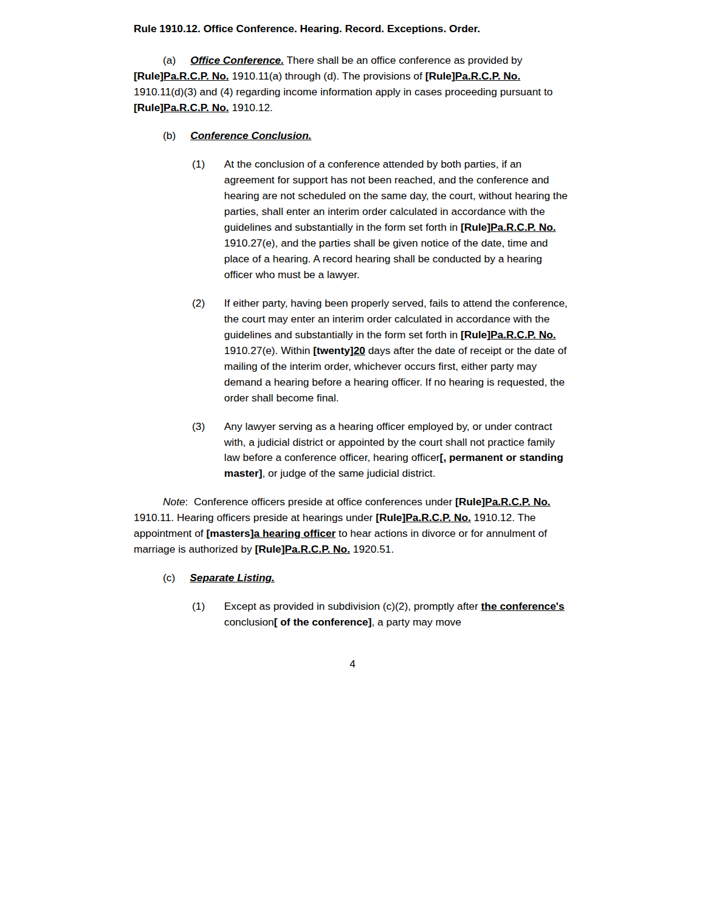Rule 1910.12. Office Conference. Hearing. Record. Exceptions. Order.
(a) Office Conference. There shall be an office conference as provided by [Rule] Pa.R.C.P. No. 1910.11(a) through (d). The provisions of [Rule] Pa.R.C.P. No. 1910.11(d)(3) and (4) regarding income information apply in cases proceeding pursuant to [Rule] Pa.R.C.P. No. 1910.12.
(b) Conference Conclusion.
(1)
At the conclusion of a conference attended by both parties, if an agreement for support has not been reached, and the conference and hearing are not scheduled on the same day, the court, without hearing the parties, shall enter an interim order calculated in accordance with the guidelines and substantially in the form set forth in [Rule] Pa.R.C.P. No. 1910.27(e), and the parties shall be given notice of the date, time and place of a hearing. A record hearing shall be conducted by a hearing officer who must be a lawyer.
(2)
If either party, having been properly served, fails to attend the conference, the court may enter an interim order calculated in accordance with the guidelines and substantially in the form set forth in [Rule] Pa.R.C.P. No. 1910.27(e). Within [twenty] 20 days after the date of receipt or the date of mailing of the interim order, whichever occurs first, either party may demand a hearing before a hearing officer. If no hearing is requested, the order shall become final.
(3)
Any lawyer serving as a hearing officer employed by, or under contract with, a judicial district or appointed by the court shall not practice family law before a conference officer, hearing officer[, permanent or standing master], or judge of the same judicial district.
Note: Conference officers preside at office conferences under [Rule] Pa.R.C.P. No. 1910.11. Hearing officers preside at hearings under [Rule] Pa.R.C.P. No. 1910.12. The appointment of [masters] a hearing officer to hear actions in divorce or for annulment of marriage is authorized by [Rule] Pa.R.C.P. No. 1920.51.
(c) Separate Listing.
(1)
Except as provided in subdivision (c)(2), promptly after the conference's conclusion[ of the conference], a party may move
4